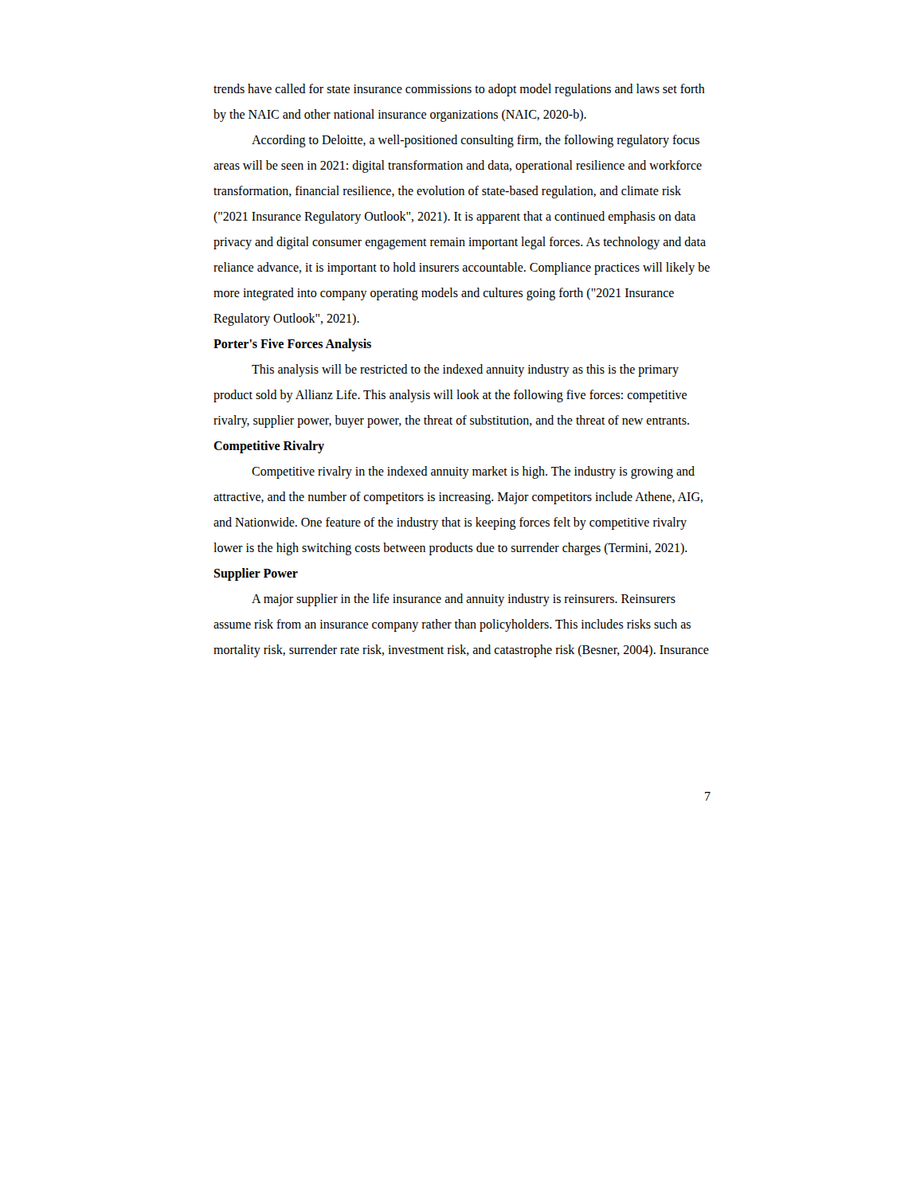trends have called for state insurance commissions to adopt model regulations and laws set forth by the NAIC and other national insurance organizations (NAIC, 2020-b).
According to Deloitte, a well-positioned consulting firm, the following regulatory focus areas will be seen in 2021: digital transformation and data, operational resilience and workforce transformation, financial resilience, the evolution of state-based regulation, and climate risk ("2021 Insurance Regulatory Outlook", 2021). It is apparent that a continued emphasis on data privacy and digital consumer engagement remain important legal forces. As technology and data reliance advance, it is important to hold insurers accountable. Compliance practices will likely be more integrated into company operating models and cultures going forth ("2021 Insurance Regulatory Outlook", 2021).
Porter's Five Forces Analysis
This analysis will be restricted to the indexed annuity industry as this is the primary product sold by Allianz Life. This analysis will look at the following five forces: competitive rivalry, supplier power, buyer power, the threat of substitution, and the threat of new entrants.
Competitive Rivalry
Competitive rivalry in the indexed annuity market is high. The industry is growing and attractive, and the number of competitors is increasing. Major competitors include Athene, AIG, and Nationwide. One feature of the industry that is keeping forces felt by competitive rivalry lower is the high switching costs between products due to surrender charges (Termini, 2021).
Supplier Power
A major supplier in the life insurance and annuity industry is reinsurers. Reinsurers assume risk from an insurance company rather than policyholders. This includes risks such as mortality risk, surrender rate risk, investment risk, and catastrophe risk (Besner, 2004). Insurance
7